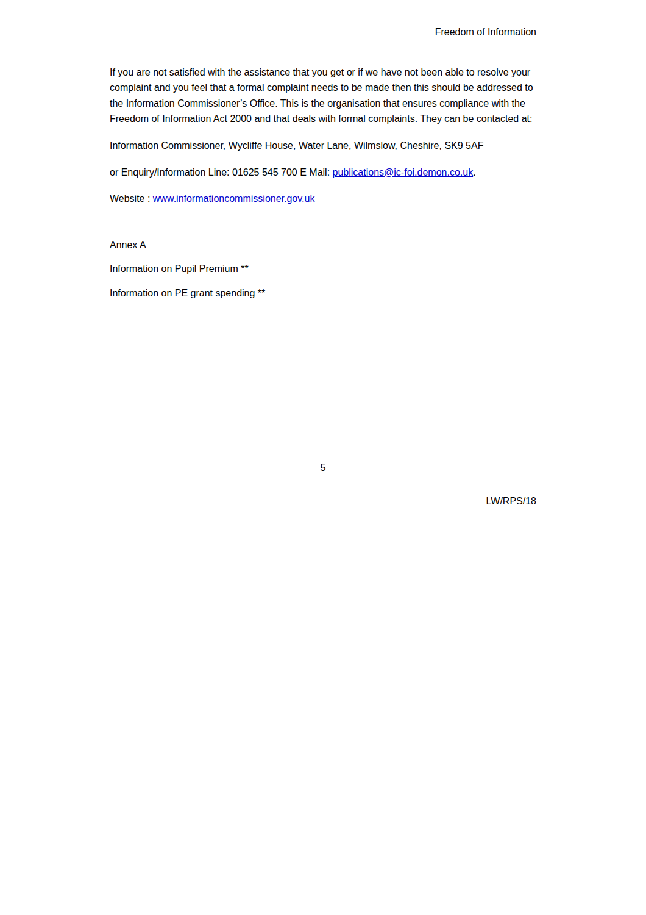Freedom of Information
If you are not satisfied with the assistance that you get or if we have not been able to resolve your complaint and you feel that a formal complaint needs to be made then this should be addressed to the Information Commissioner’s Office. This is the organisation that ensures compliance with the Freedom of Information Act 2000 and that deals with formal complaints. They can be contacted at:
Information Commissioner, Wycliffe House, Water Lane, Wilmslow, Cheshire, SK9 5AF
or Enquiry/Information Line: 01625 545 700 E Mail: publications@ic-foi.demon.co.uk.
Website : www.informationcommissioner.gov.uk
Annex A
Information on Pupil Premium **
Information on PE grant spending **
5
LW/RPS/18